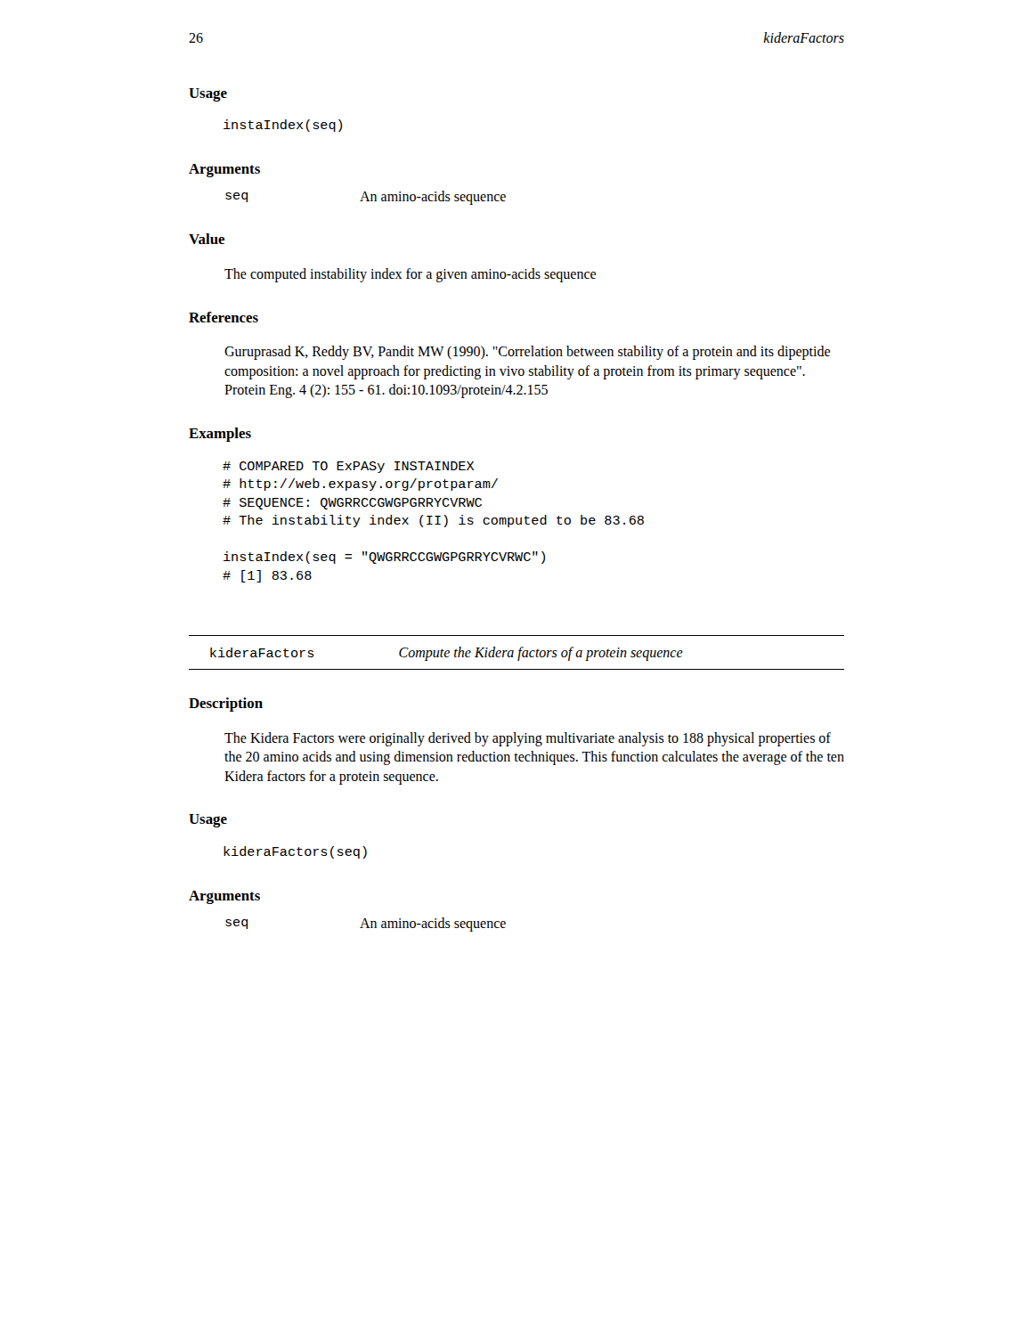26 kideraFactors
Usage
instaIndex(seq)
Arguments
seq
An amino-acids sequence
Value
The computed instability index for a given amino-acids sequence
References
Guruprasad K, Reddy BV, Pandit MW (1990). "Correlation between stability of a protein and its dipeptide composition: a novel approach for predicting in vivo stability of a protein from its primary sequence". Protein Eng. 4 (2): 155 - 61. doi:10.1093/protein/4.2.155
Examples
# COMPARED TO ExPASy INSTAINDEX
# http://web.expasy.org/protparam/
# SEQUENCE: QWGRRCCGWGPGRRYCVRWC
# The instability index (II) is computed to be 83.68

instaIndex(seq = "QWGRRCCGWGPGRRYCVRWC")
# [1] 83.68
kideraFactors Compute the Kidera factors of a protein sequence
Description
The Kidera Factors were originally derived by applying multivariate analysis to 188 physical properties of the 20 amino acids and using dimension reduction techniques. This function calculates the average of the ten Kidera factors for a protein sequence.
Usage
kideraFactors(seq)
Arguments
seq
An amino-acids sequence